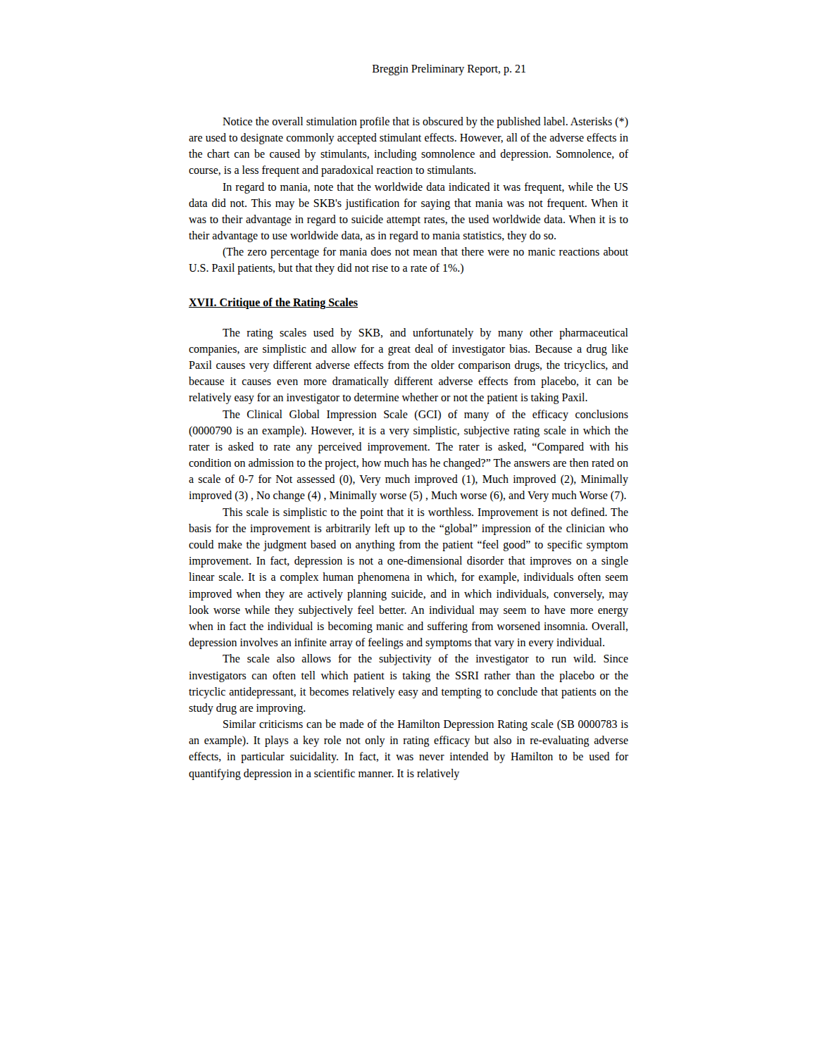Breggin Preliminary Report, p. 21
Notice the overall stimulation profile that is obscured by the published label. Asterisks (*) are used to designate commonly accepted stimulant effects. However, all of the adverse effects in the chart can be caused by stimulants, including somnolence and depression. Somnolence, of course, is a less frequent and paradoxical reaction to stimulants.
In regard to mania, note that the worldwide data indicated it was frequent, while the US data did not. This may be SKB's justification for saying that mania was not frequent. When it was to their advantage in regard to suicide attempt rates, the used worldwide data. When it is to their advantage to use worldwide data, as in regard to mania statistics, they do so.
(The zero percentage for mania does not mean that there were no manic reactions about U.S. Paxil patients, but that they did not rise to a rate of 1%.)
XVII. Critique of the Rating Scales
The rating scales used by SKB, and unfortunately by many other pharmaceutical companies, are simplistic and allow for a great deal of investigator bias. Because a drug like Paxil causes very different adverse effects from the older comparison drugs, the tricyclics, and because it causes even more dramatically different adverse effects from placebo, it can be relatively easy for an investigator to determine whether or not the patient is taking Paxil.
The Clinical Global Impression Scale (GCI) of many of the efficacy conclusions (0000790 is an example). However, it is a very simplistic, subjective rating scale in which the rater is asked to rate any perceived improvement. The rater is asked, “Compared with his condition on admission to the project, how much has he changed?” The answers are then rated on a scale of 0-7 for Not assessed (0), Very much improved (1), Much improved (2), Minimally improved (3) , No change (4) , Minimally worse (5) , Much worse (6), and Very much Worse (7).
This scale is simplistic to the point that it is worthless. Improvement is not defined. The basis for the improvement is arbitrarily left up to the “global” impression of the clinician who could make the judgment based on anything from the patient “feel good” to specific symptom improvement. In fact, depression is not a one-dimensional disorder that improves on a single linear scale. It is a complex human phenomena in which, for example, individuals often seem improved when they are actively planning suicide, and in which individuals, conversely, may look worse while they subjectively feel better. An individual may seem to have more energy when in fact the individual is becoming manic and suffering from worsened insomnia. Overall, depression involves an infinite array of feelings and symptoms that vary in every individual.
The scale also allows for the subjectivity of the investigator to run wild. Since investigators can often tell which patient is taking the SSRI rather than the placebo or the tricyclic antidepressant, it becomes relatively easy and tempting to conclude that patients on the study drug are improving.
Similar criticisms can be made of the Hamilton Depression Rating scale (SB 0000783 is an example). It plays a key role not only in rating efficacy but also in re-evaluating adverse effects, in particular suicidality. In fact, it was never intended by Hamilton to be used for quantifying depression in a scientific manner. It is relatively